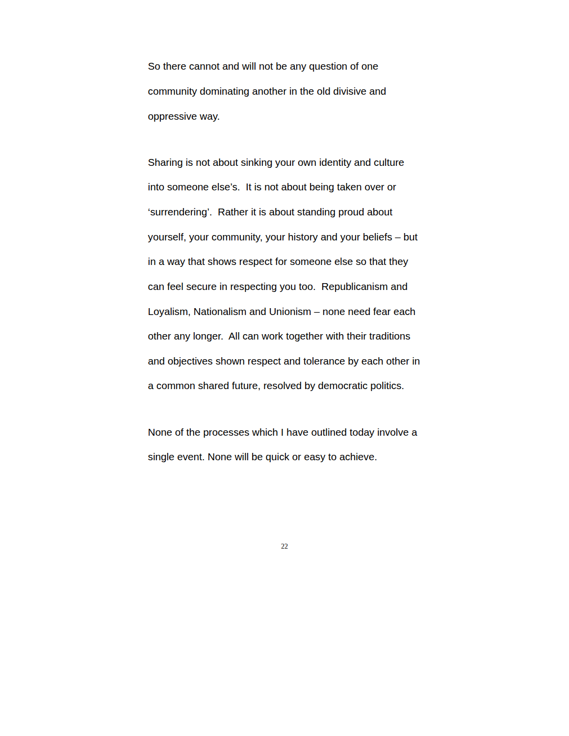So there cannot and will not be any question of one community dominating another in the old divisive and oppressive way.
Sharing is not about sinking your own identity and culture into someone else’s. It is not about being taken over or ‘surrendering’. Rather it is about standing proud about yourself, your community, your history and your beliefs – but in a way that shows respect for someone else so that they can feel secure in respecting you too. Republicanism and Loyalism, Nationalism and Unionism – none need fear each other any longer. All can work together with their traditions and objectives shown respect and tolerance by each other in a common shared future, resolved by democratic politics.
None of the processes which I have outlined today involve a single event. None will be quick or easy to achieve.
22